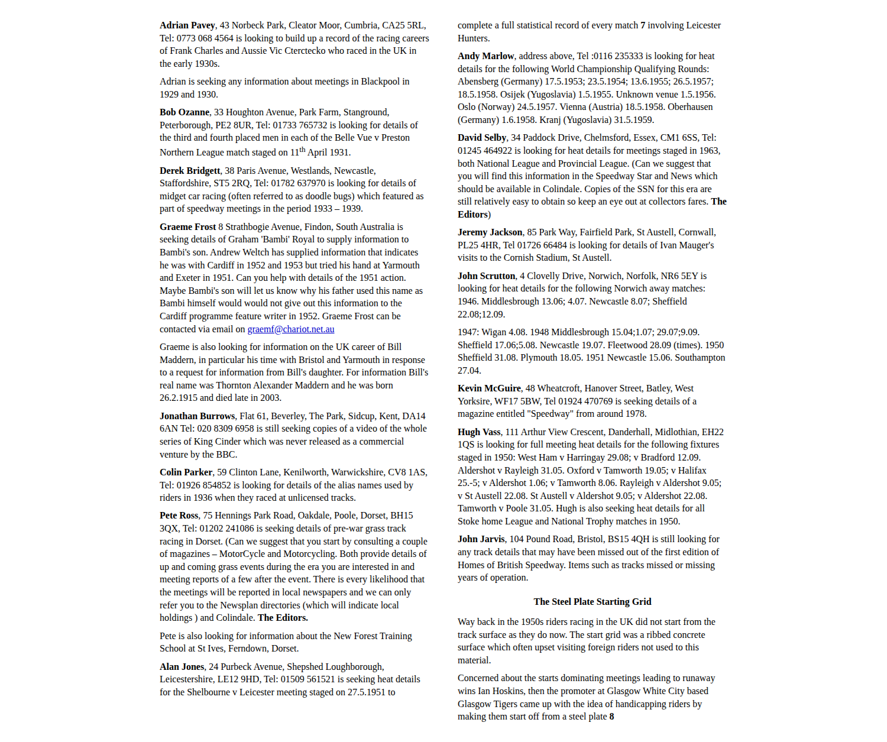Adrian Pavey, 43 Norbeck Park, Cleator Moor, Cumbria, CA25 5RL, Tel: 0773 068 4564 is looking to build up a record of the racing careers of Frank Charles and Aussie Vic Cterctecko who raced in the UK in the early 1930s.
Adrian is seeking any information about meetings in Blackpool in 1929 and 1930.
Bob Ozanne, 33 Houghton Avenue, Park Farm, Stanground, Peterborough, PE2 8UR, Tel: 01733 765732 is looking for details of the third and fourth placed men in each of the Belle Vue v Preston Northern League match staged on 11th April 1931.
Derek Bridgett, 38 Paris Avenue, Westlands, Newcastle, Staffordshire, ST5 2RQ, Tel: 01782 637970 is looking for details of midget car racing (often referred to as doodle bugs) which featured as part of speedway meetings in the period 1933 – 1939.
Graeme Frost 8 Strathbogie Avenue, Findon, South Australia is seeking details of Graham 'Bambi' Royal to supply information to Bambi's son. Andrew Weltch has supplied information that indicates he was with Cardiff in 1952 and 1953 but tried his hand at Yarmouth and Exeter in 1951. Can you help with details of the 1951 action. Maybe Bambi's son will let us know why his father used this name as Bambi himself would would not give out this information to the Cardiff programme feature writer in 1952. Graeme Frost can be contacted via email on graemf@chariot.net.au
Graeme is also looking for information on the UK career of Bill Maddern, in particular his time with Bristol and Yarmouth in response to a request for information from Bill's daughter. For information Bill's real name was Thornton Alexander Maddern and he was born 26.2.1915 and died late in 2003.
Jonathan Burrows, Flat 61, Beverley, The Park, Sidcup, Kent, DA14 6AN Tel: 020 8309 6958 is still seeking copies of a video of the whole series of King Cinder which was never released as a commercial venture by the BBC.
Colin Parker, 59 Clinton Lane, Kenilworth, Warwickshire, CV8 1AS, Tel: 01926 854852 is looking for details of the alias names used by riders in 1936 when they raced at unlicensed tracks.
Pete Ross, 75 Hennings Park Road, Oakdale, Poole, Dorset, BH15 3QX, Tel: 01202 241086 is seeking details of pre-war grass track racing in Dorset. (Can we suggest that you start by consulting a couple of magazines – MotorCycle and Motorcycling. Both provide details of up and coming grass events during the era you are interested in and meeting reports of a few after the event. There is every likelihood that the meetings will be reported in local newspapers and we can only refer you to the Newsplan directories (which will indicate local holdings ) and Colindale. The Editors.
Pete is also looking for information about the New Forest Training School at St Ives, Ferndown, Dorset.
Alan Jones, 24 Purbeck Avenue, Shepshed Loughborough, Leicestershire, LE12 9HD, Tel: 01509 561521 is seeking heat details for the Shelbourne v Leicester meeting staged on 27.5.1951 to complete a full statistical record of every match 7 involving Leicester Hunters.
Andy Marlow, address above, Tel :0116 235333 is looking for heat details for the following World Championship Qualifying Rounds: Abensberg (Germany) 17.5.1953; 23.5.1954; 13.6.1955; 26.5.1957; 18.5.1958. Osijek (Yugoslavia) 1.5.1955. Unknown venue 1.5.1956. Oslo (Norway) 24.5.1957. Vienna (Austria) 18.5.1958. Oberhausen (Germany) 1.6.1958. Kranj (Yugoslavia) 31.5.1959.
David Selby, 34 Paddock Drive, Chelmsford, Essex, CM1 6SS, Tel: 01245 464922 is looking for heat details for meetings staged in 1963, both National League and Provincial League. (Can we suggest that you will find this information in the Speedway Star and News which should be available in Colindale. Copies of the SSN for this era are still relatively easy to obtain so keep an eye out at collectors fares. The Editors)
Jeremy Jackson, 85 Park Way, Fairfield Park, St Austell, Cornwall, PL25 4HR, Tel 01726 66484 is looking for details of Ivan Mauger's visits to the Cornish Stadium, St Austell.
John Scrutton, 4 Clovelly Drive, Norwich, Norfolk, NR6 5EY is looking for heat details for the following Norwich away matches: 1946. Middlesbrough 13.06; 4.07. Newcastle 8.07; Sheffield 22.08;12.09.
1947: Wigan 4.08. 1948 Middlesbrough 15.04;1.07; 29.07;9.09. Sheffield 17.06;5.08. Newcastle 19.07. Fleetwood 28.09 (times). 1950 Sheffield 31.08. Plymouth 18.05. 1951 Newcastle 15.06. Southampton 27.04.
Kevin McGuire, 48 Wheatcroft, Hanover Street, Batley, West Yorksire, WF17 5BW, Tel 01924 470769 is seeking details of a magazine entitled "Speedway" from around 1978.
Hugh Vass, 111 Arthur View Crescent, Danderhall, Midlothian, EH22 1QS is looking for full meeting heat details for the following fixtures staged in 1950: West Ham v Harringay 29.08; v Bradford 12.09. Aldershot v Rayleigh 31.05. Oxford v Tamworth 19.05; v Halifax 25.-5; v Aldershot 1.06; v Tamworth 8.06. Rayleigh v Aldershot 9.05; v St Austell 22.08. St Austell v Aldershot 9.05; v Aldershot 22.08. Tamworth v Poole 31.05. Hugh is also seeking heat details for all Stoke home League and National Trophy matches in 1950.
John Jarvis, 104 Pound Road, Bristol, BS15 4QH is still looking for any track details that may have been missed out of the first edition of Homes of British Speedway. Items such as tracks missed or missing years of operation.
The Steel Plate Starting Grid
Way back in the 1950s riders racing in the UK did not start from the track surface as they do now. The start grid was a ribbed concrete surface which often upset visiting foreign riders not used to this material.
Concerned about the starts dominating meetings leading to runaway wins Ian Hoskins, then the promoter at Glasgow White City based Glasgow Tigers came up with the idea of handicapping riders by making them start off from a steel plate 8